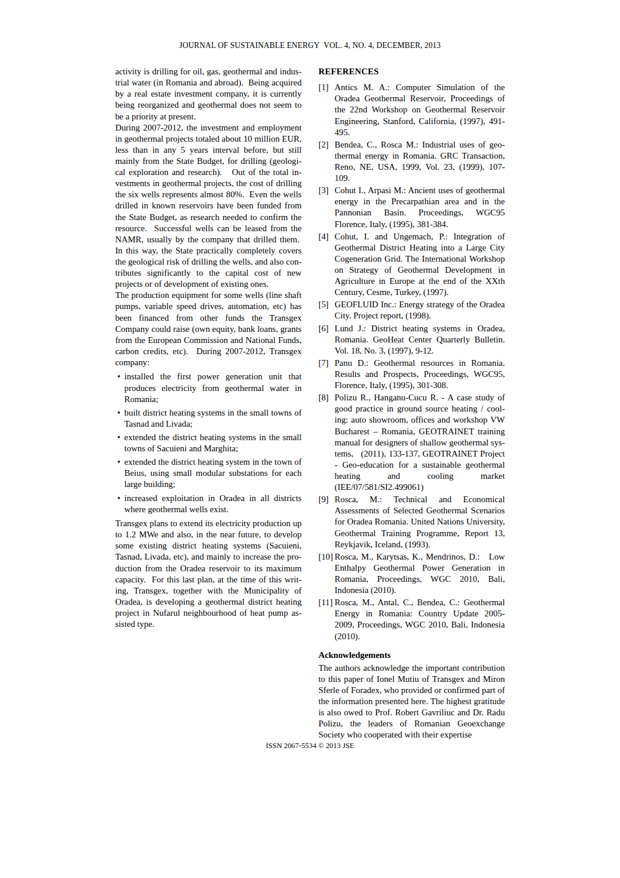JOURNAL OF SUSTAINABLE ENERGY VOL. 4, NO. 4, DECEMBER, 2013
activity is drilling for oil, gas, geothermal and industrial water (in Romania and abroad). Being acquired by a real estate investment company, it is currently being reorganized and geothermal does not seem to be a priority at present.
During 2007-2012, the investment and employment in geothermal projects totaled about 10 million EUR, less than in any 5 years interval before, but still mainly from the State Budget, for drilling (geological exploration and research). Out of the total investments in geothermal projects, the cost of drilling the six wells represents almost 80%. Even the wells drilled in known reservoirs have been funded from the State Budget, as research needed to confirm the resource. Successful wells can be leased from the NAMR, usually by the company that drilled them. In this way, the State practically completely covers the geological risk of drilling the wells, and also contributes significantly to the capital cost of new projects or of development of existing ones.
The production equipment for some wells (line shaft pumps, variable speed drives, automation, etc) has been financed from other funds the Transgex Company could raise (own equity, bank loans, grants from the European Commission and National Funds, carbon credits, etc). During 2007-2012, Transgex company:
installed the first power generation unit that produces electricity from geothermal water in Romania;
built district heating systems in the small towns of Tasnad and Livada;
extended the district heating systems in the small towns of Sacuieni and Marghita;
extended the district heating system in the town of Beius, using small modular substations for each large building;
increased exploitation in Oradea in all districts where geothermal wells exist.
Transgex plans to extend its electricity production up to 1.2 MWe and also, in the near future, to develop some existing district heating systems (Sacuieni, Tasnad, Livada, etc), and mainly to increase the production from the Oradea reservoir to its maximum capacity. For this last plan, at the time of this writing, Transgex, together with the Municipality of Oradea, is developing a geothermal district heating project in Nufarul neighbourhood of heat pump assisted type.
REFERENCES
Antics M. A.: Computer Simulation of the Oradea Geothermal Reservoir, Proceedings of the 22nd Workshop on Geothermal Reservoir Engineering, Stanford, California, (1997), 491-495.
Bendea, C., Rosca M.: Industrial uses of geothermal energy in Romania. GRC Transaction, Reno, NE, USA, 1999, Vol. 23, (1999), 107-109.
Cohut I., Arpasi M.: Ancient uses of geothermal energy in the Precarpathian area and in the Pannonian Basin. Proceedings, WGC95 Florence, Italy, (1995), 381-384.
Cohut, I. and Ungemach, P.: Integration of Geothermal District Heating into a Large City Cogeneration Grid. The International Workshop on Strategy of Geothermal Development in Agriculture in Europe at the end of the XXth Century, Cesme, Turkey, (1997).
GEOFLUID Inc.: Energy strategy of the Oradea City. Project report, (1998).
Lund J.: District heating systems in Oradea, Romania. GeoHeat Center Quarterly Bulletin. Vol. 18, No. 3, (1997), 9-12.
Panu D.: Geothermal resources in Romania. Results and Prospects, Proceedings, WGC95, Florence, Italy, (1995), 301-308.
Polizu R., Hanganu-Cucu R. - A case study of good practice in ground source heating / cooling: auto showroom, offices and workshop VW Bucharest – Romania, GEOTRAINET training manual for designers of shallow geothermal systems, (2011), 133-137, GEOTRAINET Project - Geo-education for a sustainable geothermal heating and cooling market (IEE/07/581/SI2.499061)
Rosca, M.: Technical and Economical Assessments of Selected Geothermal Scenarios for Oradea Romania. United Nations University, Geothermal Training Programme, Report 13, Reykjavik, Iceland, (1993).
Rosca, M., Karytsas, K., Mendrinos, D.: Low Enthalpy Geothermal Power Generation in Romania, Proceedings, WGC 2010, Bali, Indonesia (2010).
Rosca, M., Antal, C., Bendea, C.: Geothermal Energy in Romania: Country Update 2005-2009, Proceedings, WGC 2010, Bali, Indonesia (2010).
Acknowledgements
The authors acknowledge the important contribution to this paper of Ionel Mutiu of Transgex and Miron Sferle of Foradex, who provided or confirmed part of the information presented here. The highest gratitude is also owed to Prof. Robert Gavriliuc and Dr. Radu Polizu, the leaders of Romanian Geoexchange Society who cooperated with their expertise
ISSN 2067-5534 © 2013 JSE